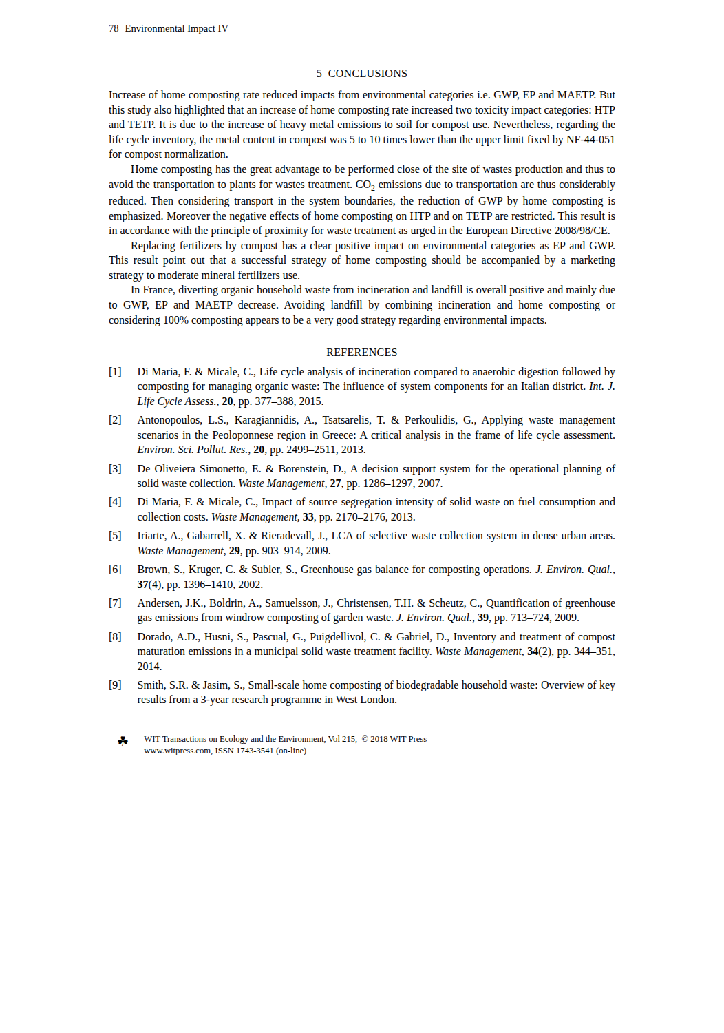78 Environmental Impact IV
5 CONCLUSIONS
Increase of home composting rate reduced impacts from environmental categories i.e. GWP, EP and MAETP. But this study also highlighted that an increase of home composting rate increased two toxicity impact categories: HTP and TETP. It is due to the increase of heavy metal emissions to soil for compost use. Nevertheless, regarding the life cycle inventory, the metal content in compost was 5 to 10 times lower than the upper limit fixed by NF-44-051 for compost normalization.
Home composting has the great advantage to be performed close of the site of wastes production and thus to avoid the transportation to plants for wastes treatment. CO2 emissions due to transportation are thus considerably reduced. Then considering transport in the system boundaries, the reduction of GWP by home composting is emphasized. Moreover the negative effects of home composting on HTP and on TETP are restricted. This result is in accordance with the principle of proximity for waste treatment as urged in the European Directive 2008/98/CE.
Replacing fertilizers by compost has a clear positive impact on environmental categories as EP and GWP. This result point out that a successful strategy of home composting should be accompanied by a marketing strategy to moderate mineral fertilizers use.
In France, diverting organic household waste from incineration and landfill is overall positive and mainly due to GWP, EP and MAETP decrease. Avoiding landfill by combining incineration and home composting or considering 100% composting appears to be a very good strategy regarding environmental impacts.
REFERENCES
[1] Di Maria, F. & Micale, C., Life cycle analysis of incineration compared to anaerobic digestion followed by composting for managing organic waste: The influence of system components for an Italian district. Int. J. Life Cycle Assess., 20, pp. 377–388, 2015.
[2] Antonopoulos, L.S., Karagiannidis, A., Tsatsarelis, T. & Perkoulidis, G., Applying waste management scenarios in the Peoloponnese region in Greece: A critical analysis in the frame of life cycle assessment. Environ. Sci. Pollut. Res., 20, pp. 2499–2511, 2013.
[3] De Oliveiera Simonetto, E. & Borenstein, D., A decision support system for the operational planning of solid waste collection. Waste Management, 27, pp. 1286–1297, 2007.
[4] Di Maria, F. & Micale, C., Impact of source segregation intensity of solid waste on fuel consumption and collection costs. Waste Management, 33, pp. 2170–2176, 2013.
[5] Iriarte, A., Gabarrell, X. & Rieradevall, J., LCA of selective waste collection system in dense urban areas. Waste Management, 29, pp. 903–914, 2009.
[6] Brown, S., Kruger, C. & Subler, S., Greenhouse gas balance for composting operations. J. Environ. Qual., 37(4), pp. 1396–1410, 2002.
[7] Andersen, J.K., Boldrin, A., Samuelsson, J., Christensen, T.H. & Scheutz, C., Quantification of greenhouse gas emissions from windrow composting of garden waste. J. Environ. Qual., 39, pp. 713–724, 2009.
[8] Dorado, A.D., Husni, S., Pascual, G., Puigdellivol, C. & Gabriel, D., Inventory and treatment of compost maturation emissions in a municipal solid waste treatment facility. Waste Management, 34(2), pp. 344–351, 2014.
[9] Smith, S.R. & Jasim, S., Small-scale home composting of biodegradable household waste: Overview of key results from a 3-year research programme in West London.
☘
WIT Transactions on Ecology and the Environment, Vol 215, © 2018 WIT Press
www.witpress.com, ISSN 1743-3541 (on-line)